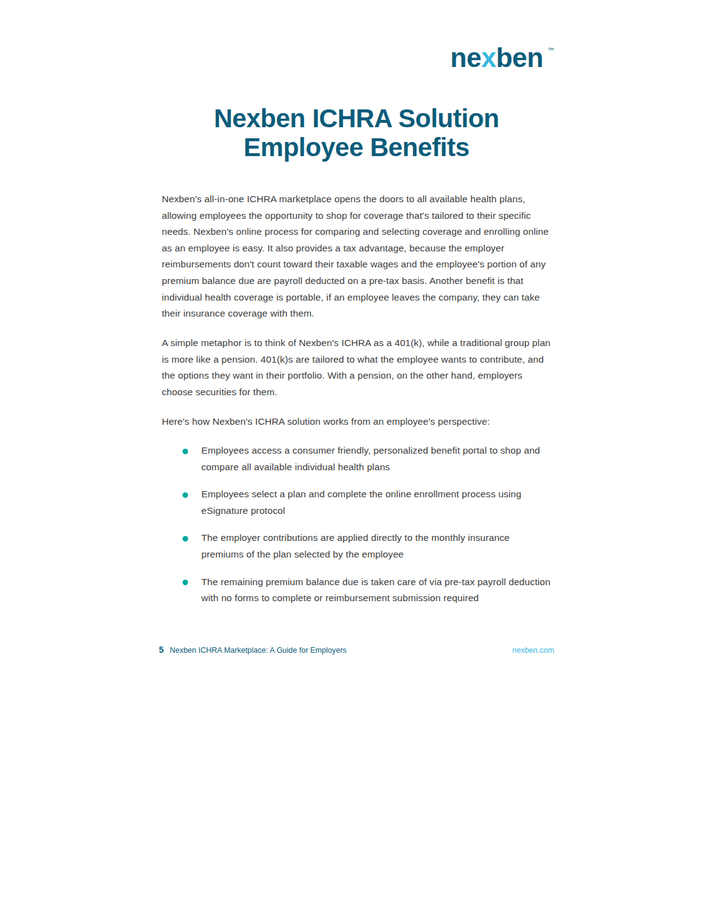nexben™
Nexben ICHRA Solution
Employee Benefits
Nexben's all-in-one ICHRA marketplace opens the doors to all available health plans, allowing employees the opportunity to shop for coverage that's tailored to their specific needs. Nexben's online process for comparing and selecting coverage and enrolling online as an employee is easy. It also provides a tax advantage, because the employer reimbursements don't count toward their taxable wages and the employee's portion of any premium balance due are payroll deducted on a pre-tax basis. Another benefit is that individual health coverage is portable, if an employee leaves the company, they can take their insurance coverage with them.
A simple metaphor is to think of Nexben's ICHRA as a 401(k), while a traditional group plan is more like a pension. 401(k)s are tailored to what the employee wants to contribute, and the options they want in their portfolio. With a pension, on the other hand, employers choose securities for them.
Here's how Nexben's ICHRA solution works from an employee's perspective:
Employees access a consumer friendly, personalized benefit portal to shop and compare all available individual health plans
Employees select a plan and complete the online enrollment process using eSignature protocol
The employer contributions are applied directly to the monthly insurance premiums of the plan selected by the employee
The remaining premium balance due is taken care of via pre-tax payroll deduction with no forms to complete or reimbursement submission required
5 Nexben ICHRA Marketplace: A Guide for Employers
nexben.com